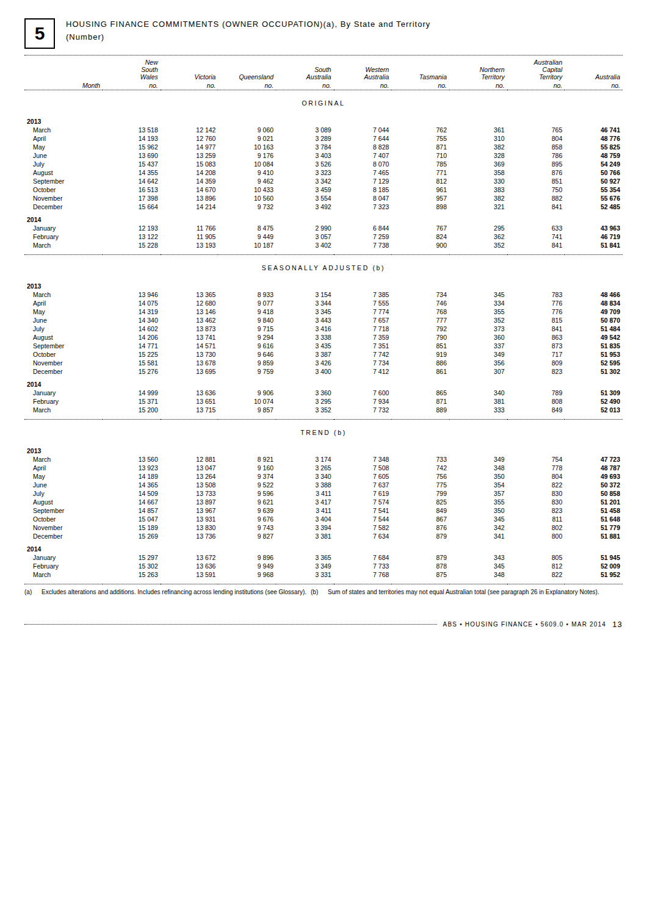5
HOUSING FINANCE COMMITMENTS (OWNER OCCUPATION)(a), By State and Territory
(Number)
| | New South Wales | Victoria | Queensland | South Australia | Western Australia | Tasmania | Northern Territory | Australian Capital Territory | Australia |
| --- | --- | --- | --- | --- | --- | --- | --- | --- | --- |
| Month | no. | no. | no. | no. | no. | no. | no. | no. | no. |
| ORIGINAL |
| 2013 |
| March | 13 518 | 12 142 | 9 060 | 3 089 | 7 044 | 762 | 361 | 765 | 46 741 |
| April | 14 193 | 12 760 | 9 021 | 3 289 | 7 644 | 755 | 310 | 804 | 48 776 |
| May | 15 962 | 14 977 | 10 163 | 3 784 | 8 828 | 871 | 382 | 858 | 55 825 |
| June | 13 690 | 13 259 | 9 176 | 3 403 | 7 407 | 710 | 328 | 786 | 48 759 |
| July | 15 437 | 15 083 | 10 084 | 3 526 | 8 070 | 785 | 369 | 895 | 54 249 |
| August | 14 355 | 14 208 | 9 410 | 3 323 | 7 465 | 771 | 358 | 876 | 50 766 |
| September | 14 642 | 14 359 | 9 462 | 3 342 | 7 129 | 812 | 330 | 851 | 50 927 |
| October | 16 513 | 14 670 | 10 433 | 3 459 | 8 185 | 961 | 383 | 750 | 55 354 |
| November | 17 398 | 13 896 | 10 560 | 3 554 | 8 047 | 957 | 382 | 882 | 55 676 |
| December | 15 664 | 14 214 | 9 732 | 3 492 | 7 323 | 898 | 321 | 841 | 52 485 |
| 2014 |
| January | 12 193 | 11 766 | 8 475 | 2 990 | 6 844 | 767 | 295 | 633 | 43 963 |
| February | 13 122 | 11 905 | 9 449 | 3 057 | 7 259 | 824 | 362 | 741 | 46 719 |
| March | 15 228 | 13 193 | 10 187 | 3 402 | 7 738 | 900 | 352 | 841 | 51 841 |
| SEASONALLY ADJUSTED (b) |
| 2013 |
| March | 13 946 | 13 365 | 8 933 | 3 154 | 7 385 | 734 | 345 | 783 | 48 466 |
| April | 14 075 | 12 680 | 9 077 | 3 344 | 7 555 | 746 | 334 | 776 | 48 834 |
| May | 14 319 | 13 146 | 9 418 | 3 345 | 7 774 | 768 | 355 | 776 | 49 709 |
| June | 14 340 | 13 462 | 9 840 | 3 443 | 7 657 | 777 | 352 | 815 | 50 870 |
| July | 14 602 | 13 873 | 9 715 | 3 416 | 7 718 | 792 | 373 | 841 | 51 484 |
| August | 14 206 | 13 741 | 9 294 | 3 338 | 7 359 | 790 | 360 | 863 | 49 542 |
| September | 14 771 | 14 571 | 9 616 | 3 435 | 7 351 | 851 | 337 | 873 | 51 835 |
| October | 15 225 | 13 730 | 9 646 | 3 387 | 7 742 | 919 | 349 | 717 | 51 953 |
| November | 15 581 | 13 678 | 9 859 | 3 426 | 7 734 | 886 | 356 | 809 | 52 595 |
| December | 15 276 | 13 695 | 9 759 | 3 400 | 7 412 | 861 | 307 | 823 | 51 302 |
| 2014 |
| January | 14 999 | 13 636 | 9 906 | 3 360 | 7 600 | 865 | 340 | 789 | 51 309 |
| February | 15 371 | 13 651 | 10 074 | 3 295 | 7 934 | 871 | 381 | 808 | 52 490 |
| March | 15 200 | 13 715 | 9 857 | 3 352 | 7 732 | 889 | 333 | 849 | 52 013 |
| TREND (b) |
| 2013 |
| March | 13 560 | 12 881 | 8 921 | 3 174 | 7 348 | 733 | 349 | 754 | 47 723 |
| April | 13 923 | 13 047 | 9 160 | 3 265 | 7 508 | 742 | 348 | 778 | 48 787 |
| May | 14 189 | 13 264 | 9 374 | 3 340 | 7 605 | 756 | 350 | 804 | 49 693 |
| June | 14 365 | 13 508 | 9 522 | 3 388 | 7 637 | 775 | 354 | 822 | 50 372 |
| July | 14 509 | 13 733 | 9 596 | 3 411 | 7 619 | 799 | 357 | 830 | 50 858 |
| August | 14 667 | 13 897 | 9 621 | 3 417 | 7 574 | 825 | 355 | 830 | 51 201 |
| September | 14 857 | 13 967 | 9 639 | 3 411 | 7 541 | 849 | 350 | 823 | 51 458 |
| October | 15 047 | 13 931 | 9 676 | 3 404 | 7 544 | 867 | 345 | 811 | 51 648 |
| November | 15 189 | 13 830 | 9 743 | 3 394 | 7 582 | 876 | 342 | 802 | 51 779 |
| December | 15 269 | 13 736 | 9 827 | 3 381 | 7 634 | 879 | 341 | 800 | 51 881 |
| 2014 |
| January | 15 297 | 13 672 | 9 896 | 3 365 | 7 684 | 879 | 343 | 805 | 51 945 |
| February | 15 302 | 13 636 | 9 949 | 3 349 | 7 733 | 878 | 345 | 812 | 52 009 |
| March | 15 263 | 13 591 | 9 968 | 3 331 | 7 768 | 875 | 348 | 822 | 51 952 |
| (a) | Excludes alterations and additions. Includes refinancing across lending institutions (see Glossary). | (b) | Sum of states and territories may not equal Australian total (see paragraph 26 in Explanatory Notes). |
ABS • HOUSING FINANCE • 5609.0 • MAR 2014
13